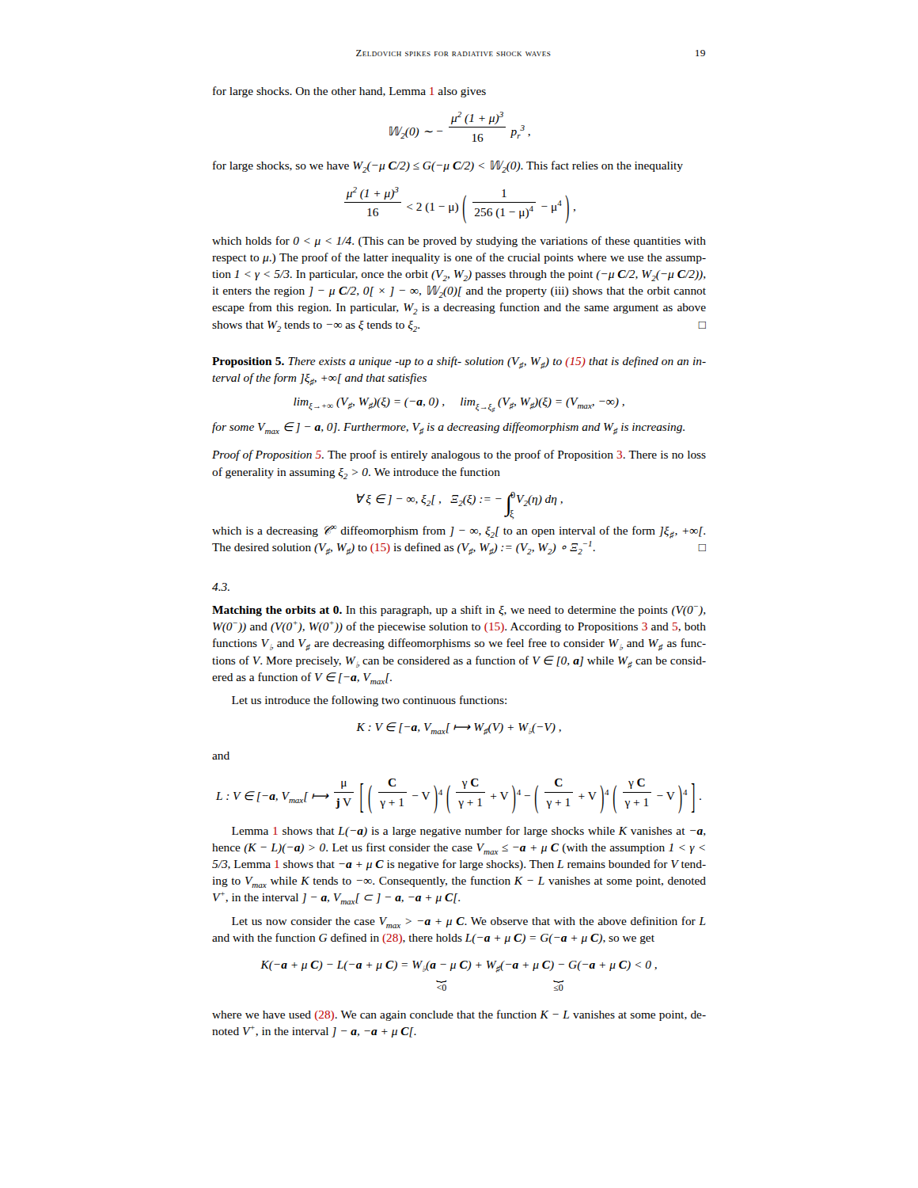Zeldovich spikes for radiative shock waves 19
for large shocks. On the other hand, Lemma 1 also gives
𝕎2(0) ∼ − μ2 (1 + μ)3 16 pr3 ,
for large shocks, so we have W2(−μ C/2) ≤ G(−μ C/2) < 𝕎2(0). This fact relies on the inequality
μ2 (1 + μ)3 16 < 2 (1 − μ) ( 1 256 (1 − μ)4 − μ4 ) ,
which holds for 0 < μ < 1/4. (This can be proved by studying the variations of these quantities with respect to μ.) The proof of the latter inequality is one of the crucial points where we use the assumption 1 < γ < 5/3. In particular, once the orbit (V2, W2) passes through the point (−μ C/2, W2(−μ C/2)), it enters the region ] − μ C/2, 0[ × ] − ∞, 𝕎2(0)[ and the property (iii) shows that the orbit cannot escape from this region. In particular, W2 is a decreasing function and the same argument as above shows that W2 tends to −∞ as ξ tends to ξ2. □
Proposition 5. There exists a unique -up to a shift- solution (V♯, W♯) to (15) that is defined on an interval of the form ]ξ♯, +∞[ and that satisfies
limξ→+∞ (V♯, W♯)(ξ) = (−a, 0) , limξ→ξ♯ (V♯, W♯)(ξ) = (Vmax, −∞) ,
for some Vmax ∈ ] − a, 0]. Furthermore, V♯ is a decreasing diffeomorphism and W♯ is increasing.
Proof of Proposition 5. The proof is entirely analogous to the proof of Proposition 3. There is no loss of generality in assuming ξ2 > 0. We introduce the function
∀ ξ ∈ ] − ∞, ξ2[ , Ξ2(ξ) := − ∫ξ0 V2(η) dη ,
which is a decreasing 𝒞∞ diffeomorphism from ] − ∞, ξ2[ to an open interval of the form ]ξ♯, +∞[. The desired solution (V♯, W♯) to (15) is defined as (V♯, W♯) := (V2, W2) ∘ Ξ2−1. □
4.3.
Matching the orbits at 0.
In this paragraph, up a shift in ξ, we need to determine the points (V(0−), W(0−)) and (V(0+), W(0+)) of the piecewise solution to (15). According to Propositions 3 and 5, both functions V♭ and V♯ are decreasing diffeomorphisms so we feel free to consider W♭ and W♯ as functions of V. More precisely, W♭ can be considered as a function of V ∈ [0, a] while W♯ can be considered as a function of V ∈ [−a, Vmax[.
Let us introduce the following two continuous functions:
K : V ∈ [−a, Vmax[ ⟼ W♯(V) + W♭(−V) ,
and
L : V ∈ [−a, Vmax[ ⟼ μ j V [ ( C γ + 1 − V )4 ( γ C γ + 1 + V )4 − ( C γ + 1 + V )4 ( γ C γ + 1 − V )4 ] .
Lemma 1 shows that L(−a) is a large negative number for large shocks while K vanishes at −a, hence (K − L)(−a) > 0. Let us first consider the case Vmax ≤ −a + μ C (with the assumption 1 < γ < 5/3, Lemma 1 shows that −a + μ C is negative for large shocks). Then L remains bounded for V tending to Vmax while K tends to −∞. Consequently, the function K − L vanishes at some point, denoted V+, in the interval ] − a, Vmax[ ⊂ ] − a, −a + μ C[.
Let us now consider the case Vmax > −a + μ C. We observe that with the above definition for L and with the function G defined in (28), there holds L(−a + μ C) = G(−a + μ C), so we get
K(−a + μ C) − L(−a + μ C) = W♭(a − μ C) ⏟ <0 + W♯(−a + μ C) − G(−a + μ C) ⏟ ≤0 < 0 ,
where we have used (28). We can again conclude that the function K − L vanishes at some point, denoted V+, in the interval ] − a, −a + μ C[.